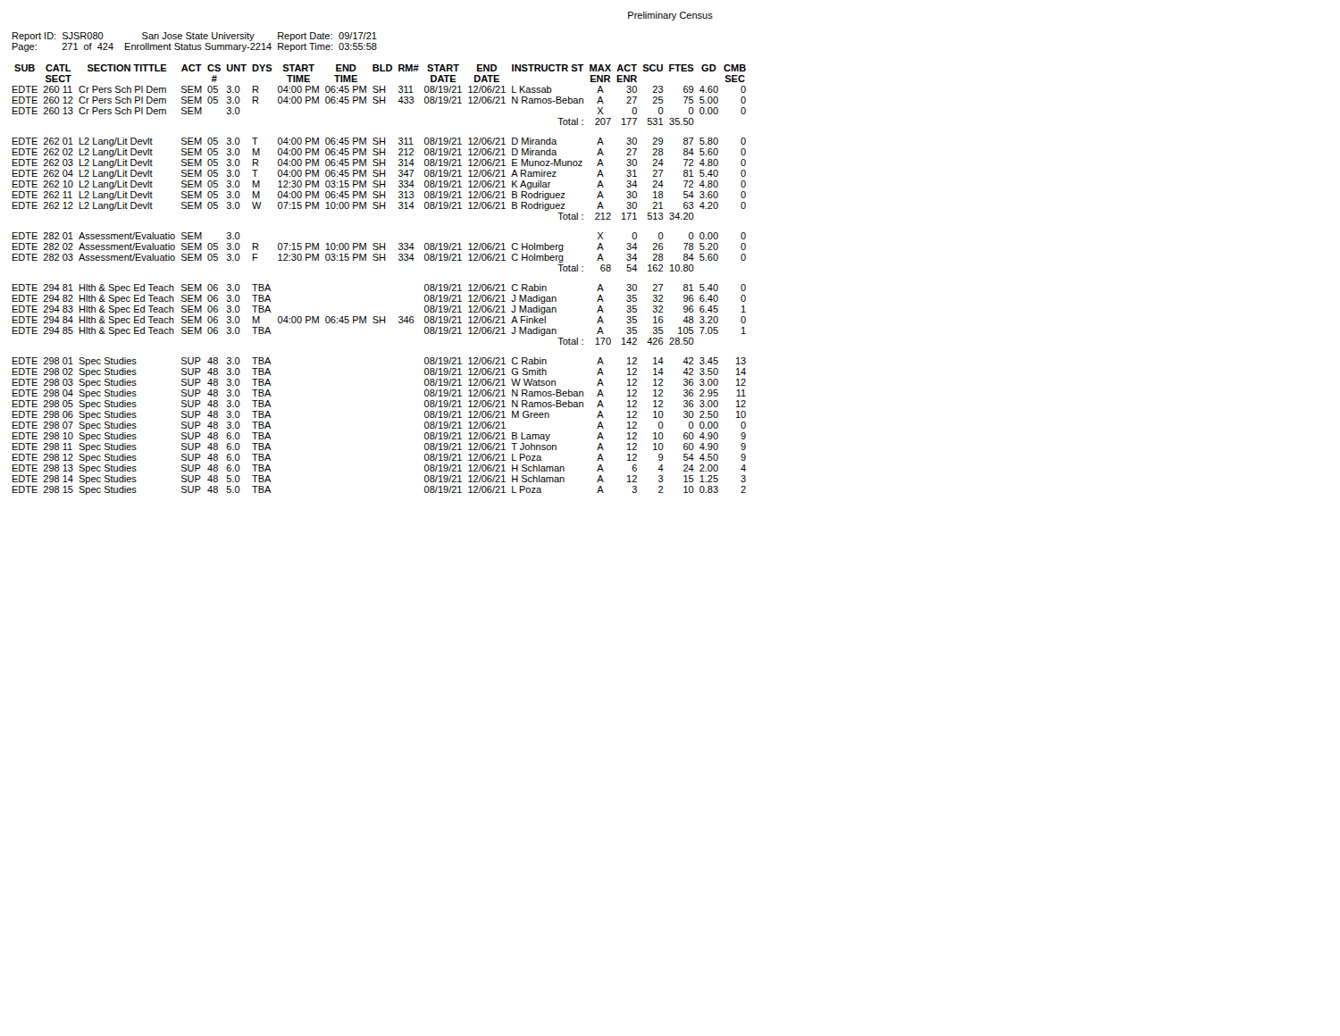Preliminary Census
| Report ID: | SJSR080 | San Jose State University | Report Date: | 09/17/21 |
| Page: | 271 | of | 424 | | Enrollment Status Summary-2214 | Report Time: | 03:55:58 |
| SUB | CATL SECT | SECTION TITTLE | ACT | CS # | UNT | DYS | START TIME | END TIME | BLD | RM# | START DATE | END DATE | INSTRUCTR ST | MAX ENR | ACT ENR | SCU | FTES | GD | CMB SEC |
| --- | --- | --- | --- | --- | --- | --- | --- | --- | --- | --- | --- | --- | --- | --- | --- | --- | --- | --- | --- |
| EDTE | 260 11 | Cr Pers Sch Pl Dem | SEM | 05 | 3.0 | R | 04:00 PM | 06:45 PM | SH | 311 | 08/19/21 | 12/06/21 | L Kassab | A | 30 | 23 | 69 | 4.60 | 0 | |
| EDTE | 260 12 | Cr Pers Sch Pl Dem | SEM | 05 | 3.0 | R | 04:00 PM | 06:45 PM | SH | 433 | 08/19/21 | 12/06/21 | N Ramos-Beban | A | 27 | 25 | 75 | 5.00 | 0 | |
| EDTE | 260 13 | Cr Pers Sch Pl Dem | SEM | | 3.0 | | | | | | | | | X | 0 | 0 | 0 | 0.00 | 0 | |
| Total : | 207 | 177 | 531 | 35.50 | | |
| EDTE | 262 01 | L2 Lang/Lit Devlt | SEM | 05 | 3.0 | T | 04:00 PM | 06:45 PM | SH | 311 | 08/19/21 | 12/06/21 | D Miranda | A | 30 | 29 | 87 | 5.80 | 0 | |
| EDTE | 262 02 | L2 Lang/Lit Devlt | SEM | 05 | 3.0 | M | 04:00 PM | 06:45 PM | SH | 212 | 08/19/21 | 12/06/21 | D Miranda | A | 27 | 28 | 84 | 5.60 | 0 | |
| EDTE | 262 03 | L2 Lang/Lit Devlt | SEM | 05 | 3.0 | R | 04:00 PM | 06:45 PM | SH | 314 | 08/19/21 | 12/06/21 | E Munoz-Munoz | A | 30 | 24 | 72 | 4.80 | 0 | |
| EDTE | 262 04 | L2 Lang/Lit Devlt | SEM | 05 | 3.0 | T | 04:00 PM | 06:45 PM | SH | 347 | 08/19/21 | 12/06/21 | A Ramirez | A | 31 | 27 | 81 | 5.40 | 0 | |
| EDTE | 262 10 | L2 Lang/Lit Devlt | SEM | 05 | 3.0 | M | 12:30 PM | 03:15 PM | SH | 334 | 08/19/21 | 12/06/21 | K Aguilar | A | 34 | 24 | 72 | 4.80 | 0 | |
| EDTE | 262 11 | L2 Lang/Lit Devlt | SEM | 05 | 3.0 | M | 04:00 PM | 06:45 PM | SH | 313 | 08/19/21 | 12/06/21 | B Rodriguez | A | 30 | 18 | 54 | 3.60 | 0 | |
| EDTE | 262 12 | L2 Lang/Lit Devlt | SEM | 05 | 3.0 | W | 07:15 PM | 10:00 PM | SH | 314 | 08/19/21 | 12/06/21 | B Rodriguez | A | 30 | 21 | 63 | 4.20 | 0 | |
| Total : | 212 | 171 | 513 | 34.20 | | |
| EDTE | 282 01 | Assessment/Evaluatio | SEM | | 3.0 | | | | | | | | | X | 0 | 0 | 0 | 0.00 | 0 | |
| EDTE | 282 02 | Assessment/Evaluatio | SEM | 05 | 3.0 | R | 07:15 PM | 10:00 PM | SH | 334 | 08/19/21 | 12/06/21 | C Holmberg | A | 34 | 26 | 78 | 5.20 | 0 | |
| EDTE | 282 03 | Assessment/Evaluatio | SEM | 05 | 3.0 | F | 12:30 PM | 03:15 PM | SH | 334 | 08/19/21 | 12/06/21 | C Holmberg | A | 34 | 28 | 84 | 5.60 | 0 | |
| Total : | 68 | 54 | 162 | 10.80 | | |
| EDTE | 294 81 | Hlth & Spec Ed Teach | SEM | 06 | 3.0 | TBA | | | | | 08/19/21 | 12/06/21 | C Rabin | A | 30 | 27 | 81 | 5.40 | 0 | |
| EDTE | 294 82 | Hlth & Spec Ed Teach | SEM | 06 | 3.0 | TBA | | | | | 08/19/21 | 12/06/21 | J Madigan | A | 35 | 32 | 96 | 6.40 | 0 | |
| EDTE | 294 83 | Hlth & Spec Ed Teach | SEM | 06 | 3.0 | TBA | | | | | 08/19/21 | 12/06/21 | J Madigan | A | 35 | 32 | 96 | 6.45 | 1 | |
| EDTE | 294 84 | Hlth & Spec Ed Teach | SEM | 06 | 3.0 | M | 04:00 PM | 06:45 PM | SH | 346 | 08/19/21 | 12/06/21 | A Finkel | A | 35 | 16 | 48 | 3.20 | 0 | |
| EDTE | 294 85 | Hlth & Spec Ed Teach | SEM | 06 | 3.0 | TBA | | | | | 08/19/21 | 12/06/21 | J Madigan | A | 35 | 35 | 105 | 7.05 | 1 | |
| Total : | 170 | 142 | 426 | 28.50 | | |
| EDTE | 298 01 | Spec Studies | SUP | 48 | 3.0 | TBA | | | | | 08/19/21 | 12/06/21 | C Rabin | A | 12 | 14 | 42 | 3.45 | 13 | |
| EDTE | 298 02 | Spec Studies | SUP | 48 | 3.0 | TBA | | | | | 08/19/21 | 12/06/21 | G Smith | A | 12 | 14 | 42 | 3.50 | 14 | |
| EDTE | 298 03 | Spec Studies | SUP | 48 | 3.0 | TBA | | | | | 08/19/21 | 12/06/21 | W Watson | A | 12 | 12 | 36 | 3.00 | 12 | |
| EDTE | 298 04 | Spec Studies | SUP | 48 | 3.0 | TBA | | | | | 08/19/21 | 12/06/21 | N Ramos-Beban | A | 12 | 12 | 36 | 2.95 | 11 | |
| EDTE | 298 05 | Spec Studies | SUP | 48 | 3.0 | TBA | | | | | 08/19/21 | 12/06/21 | N Ramos-Beban | A | 12 | 12 | 36 | 3.00 | 12 | |
| EDTE | 298 06 | Spec Studies | SUP | 48 | 3.0 | TBA | | | | | 08/19/21 | 12/06/21 | M Green | A | 12 | 10 | 30 | 2.50 | 10 | |
| EDTE | 298 07 | Spec Studies | SUP | 48 | 3.0 | TBA | | | | | 08/19/21 | 12/06/21 | | A | 12 | 0 | 0 | 0.00 | 0 | |
| EDTE | 298 10 | Spec Studies | SUP | 48 | 6.0 | TBA | | | | | 08/19/21 | 12/06/21 | B Lamay | A | 12 | 10 | 60 | 4.90 | 9 | |
| EDTE | 298 11 | Spec Studies | SUP | 48 | 6.0 | TBA | | | | | 08/19/21 | 12/06/21 | T Johnson | A | 12 | 10 | 60 | 4.90 | 9 | |
| EDTE | 298 12 | Spec Studies | SUP | 48 | 6.0 | TBA | | | | | 08/19/21 | 12/06/21 | L Poza | A | 12 | 9 | 54 | 4.50 | 9 | |
| EDTE | 298 13 | Spec Studies | SUP | 48 | 6.0 | TBA | | | | | 08/19/21 | 12/06/21 | H Schlaman | A | 6 | 4 | 24 | 2.00 | 4 | |
| EDTE | 298 14 | Spec Studies | SUP | 48 | 5.0 | TBA | | | | | 08/19/21 | 12/06/21 | H Schlaman | A | 12 | 3 | 15 | 1.25 | 3 | |
| EDTE | 298 15 | Spec Studies | SUP | 48 | 5.0 | TBA | | | | | 08/19/21 | 12/06/21 | L Poza | A | 3 | 2 | 10 | 0.83 | 2 | |